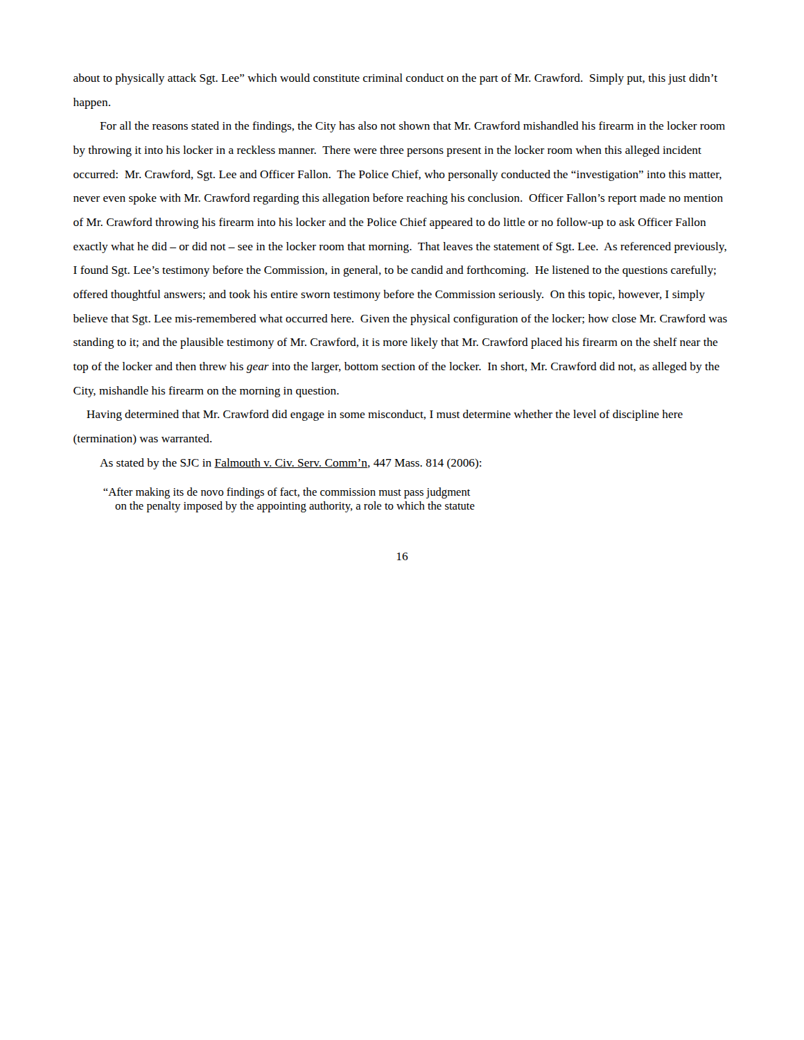about to physically attack Sgt. Lee” which would constitute criminal conduct on the part of Mr. Crawford. Simply put, this just didn’t happen.
For all the reasons stated in the findings, the City has also not shown that Mr. Crawford mishandled his firearm in the locker room by throwing it into his locker in a reckless manner. There were three persons present in the locker room when this alleged incident occurred: Mr. Crawford, Sgt. Lee and Officer Fallon. The Police Chief, who personally conducted the “investigation” into this matter, never even spoke with Mr. Crawford regarding this allegation before reaching his conclusion. Officer Fallon’s report made no mention of Mr. Crawford throwing his firearm into his locker and the Police Chief appeared to do little or no follow-up to ask Officer Fallon exactly what he did – or did not – see in the locker room that morning. That leaves the statement of Sgt. Lee. As referenced previously, I found Sgt. Lee’s testimony before the Commission, in general, to be candid and forthcoming. He listened to the questions carefully; offered thoughtful answers; and took his entire sworn testimony before the Commission seriously. On this topic, however, I simply believe that Sgt. Lee mis-remembered what occurred here. Given the physical configuration of the locker; how close Mr. Crawford was standing to it; and the plausible testimony of Mr. Crawford, it is more likely that Mr. Crawford placed his firearm on the shelf near the top of the locker and then threw his gear into the larger, bottom section of the locker. In short, Mr. Crawford did not, as alleged by the City, mishandle his firearm on the morning in question.
Having determined that Mr. Crawford did engage in some misconduct, I must determine whether the level of discipline here (termination) was warranted.
As stated by the SJC in Falmouth v. Civ. Serv. Comm’n, 447 Mass. 814 (2006):
“After making its de novo findings of fact, the commission must pass judgment
on the penalty imposed by the appointing authority, a role to which the statute
16